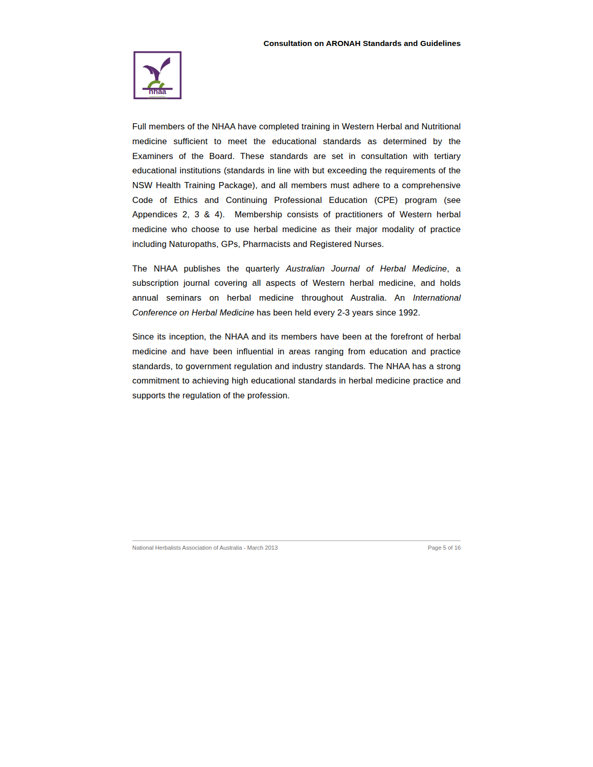Consultation on ARONAH Standards and Guidelines
nhaa national herbalists association of australia
Full members of the NHAA have completed training in Western Herbal and Nutritional medicine sufficient to meet the educational standards as determined by the Examiners of the Board. These standards are set in consultation with tertiary educational institutions (standards in line with but exceeding the requirements of the NSW Health Training Package), and all members must adhere to a comprehensive Code of Ethics and Continuing Professional Education (CPE) program (see Appendices 2, 3 & 4). Membership consists of practitioners of Western herbal medicine who choose to use herbal medicine as their major modality of practice including Naturopaths, GPs, Pharmacists and Registered Nurses.
The NHAA publishes the quarterly Australian Journal of Herbal Medicine, a subscription journal covering all aspects of Western herbal medicine, and holds annual seminars on herbal medicine throughout Australia. An International Conference on Herbal Medicine has been held every 2-3 years since 1992.
Since its inception, the NHAA and its members have been at the forefront of herbal medicine and have been influential in areas ranging from education and practice standards, to government regulation and industry standards. The NHAA has a strong commitment to achieving high educational standards in herbal medicine practice and supports the regulation of the profession.
National Herbalists Association of Australia - March 2013 Page 5 of 16